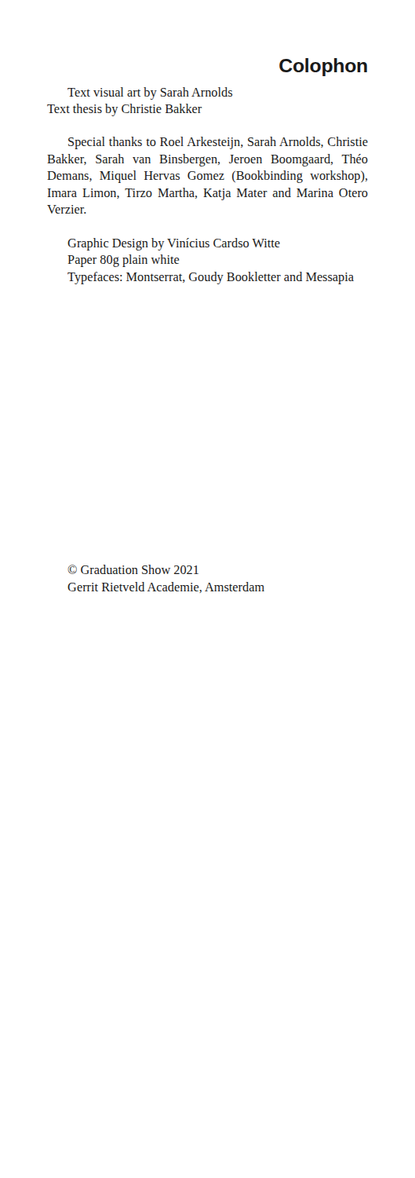Colophon
Text visual art by Sarah Arnolds
Text thesis by Christie Bakker
Special thanks to Roel Arkesteijn, Sarah Arnolds, Christie Bakker, Sarah van Binsbergen, Jeroen Boomgaard, Théo Demans, Miquel Hervas Gomez (Bookbinding workshop), Imara Limon, Tirzo Martha, Katja Mater and Marina Otero Verzier.
Graphic Design by Vinícius Cardso Witte
Paper 80g plain white
Typefaces: Montserrat, Goudy Bookletter and Messapia
© Graduation Show 2021
Gerrit Rietveld Academie, Amsterdam